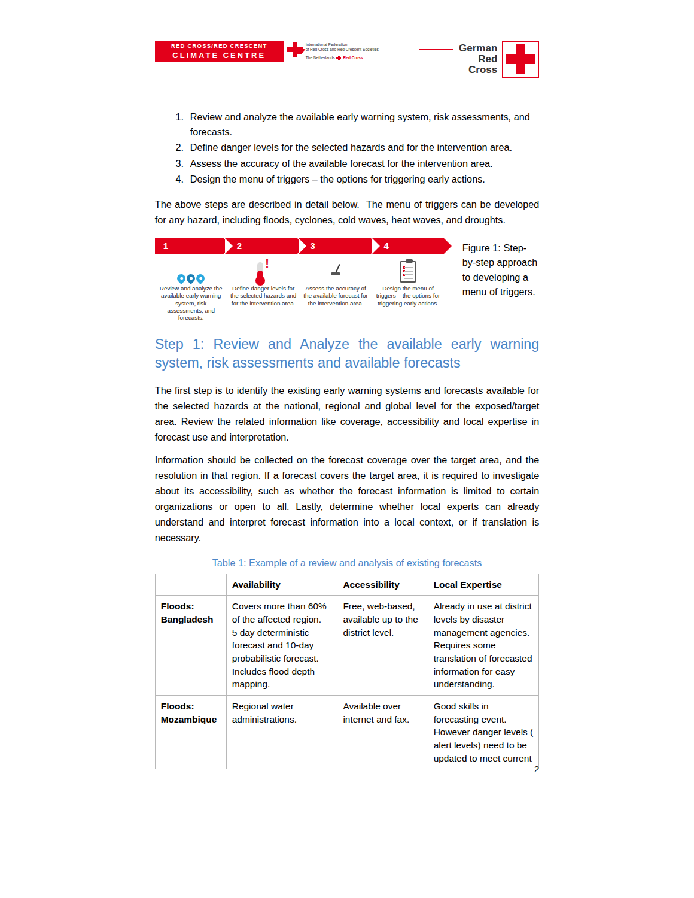RED CROSS/RED CRESCENT
CLIMATE CENTRE
International Federation
of Red Cross and Red Crescent Societies
The Netherlands Red Cross
German
Red
Cross
Review and analyze the available early warning system, risk assessments, and forecasts.
Define danger levels for the selected hazards and for the intervention area.
Assess the accuracy of the available forecast for the intervention area.
Design the menu of triggers – the options for triggering early actions.
The above steps are described in detail below. The menu of triggers can be developed for any hazard, including floods, cyclones, cold waves, heat waves, and droughts.
1
2
3
4
Review and analyze the available early warning system, risk assessments, and forecasts.
!
Define danger levels for the selected hazards and for the intervention area.
Assess the accuracy of the available forecast for the intervention area.
Design the menu of triggers – the options for triggering early actions.
Figure 1: Step-by-step approach to developing a menu of triggers.
Step 1: Review and Analyze the available early warning system, risk assessments and available forecasts
The first step is to identify the existing early warning systems and forecasts available for the selected hazards at the national, regional and global level for the exposed/target area. Review the related information like coverage, accessibility and local expertise in forecast use and interpretation.
Information should be collected on the forecast coverage over the target area, and the resolution in that region. If a forecast covers the target area, it is required to investigate about its accessibility, such as whether the forecast information is limited to certain organizations or open to all. Lastly, determine whether local experts can already understand and interpret forecast information into a local context, or if translation is necessary.
Table 1: Example of a review and analysis of existing forecasts
| | Availability | Accessibility | Local Expertise |
| --- | --- | --- | --- |
| Floods: Bangladesh | Covers more than 60% of the affected region. 5 day deterministic forecast and 10-day probabilistic forecast. Includes flood depth mapping. | Free, web-based, available up to the district level. | Already in use at district levels by disaster management agencies. Requires some translation of forecasted information for easy understanding. |
| Floods: Mozambique | Regional water administrations. | Available over internet and fax. | Good skills in forecasting event. However danger levels ( alert levels) need to be updated to meet current |
2